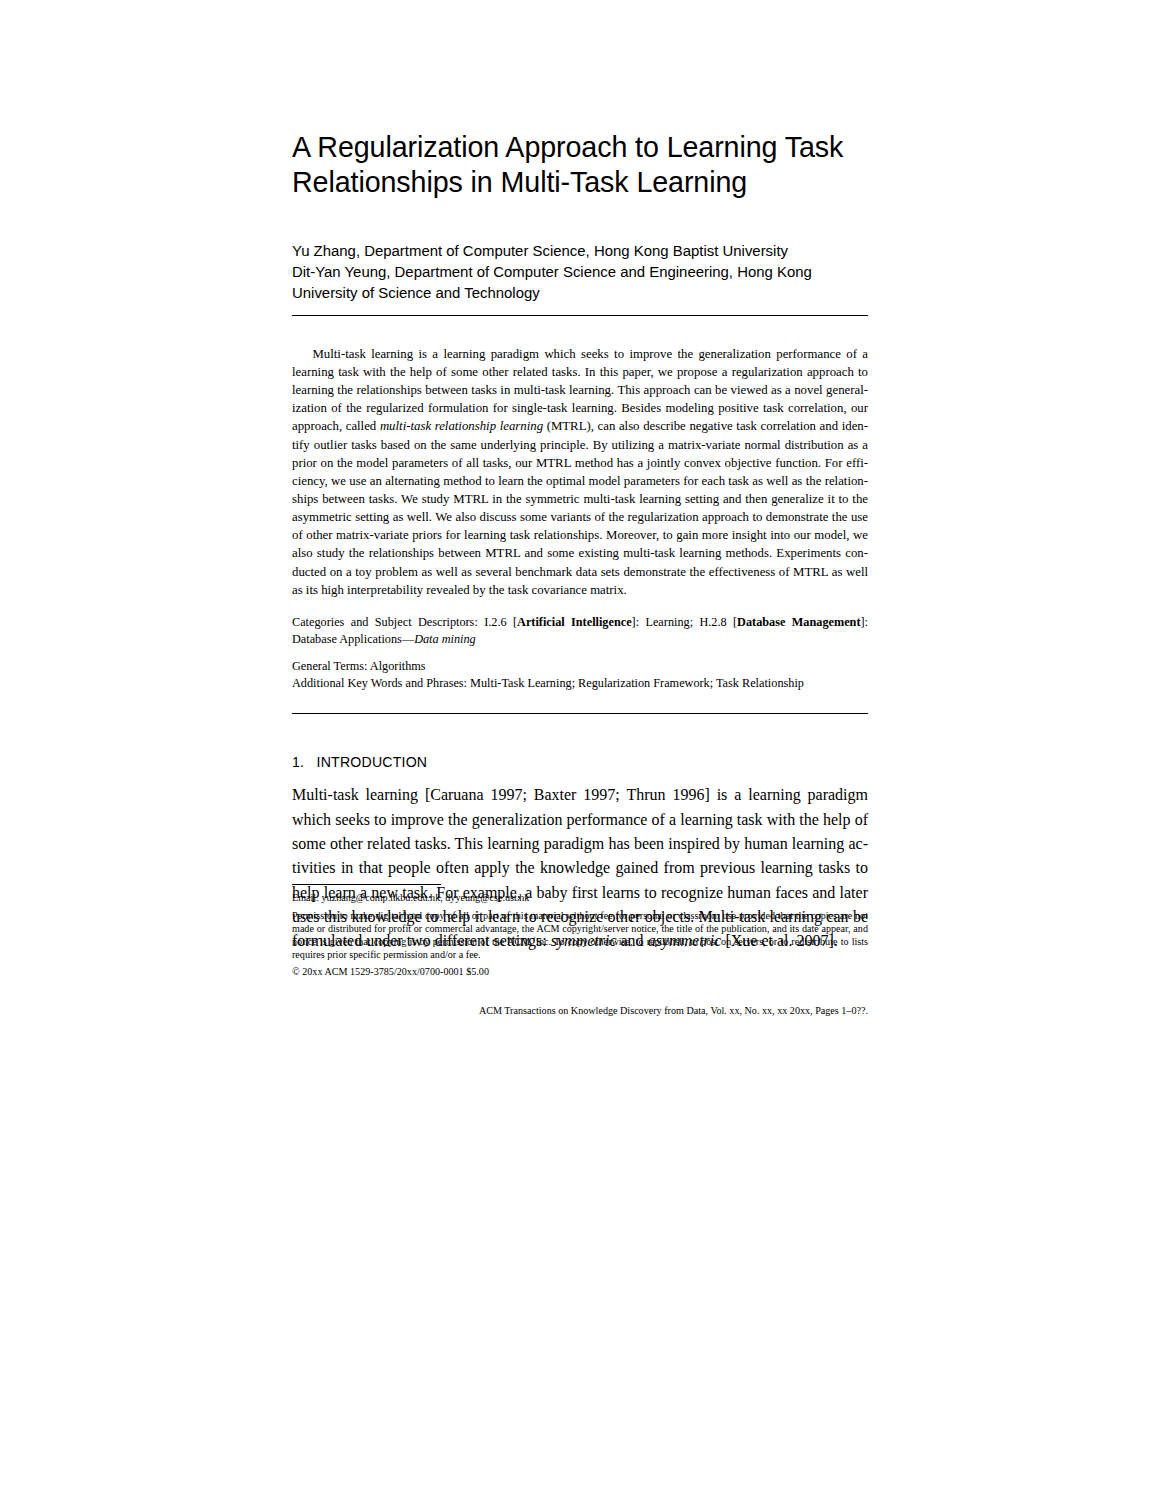A Regularization Approach to Learning Task
Relationships in Multi-Task Learning
Yu Zhang, Department of Computer Science, Hong Kong Baptist University
Dit-Yan Yeung, Department of Computer Science and Engineering, Hong Kong University of Science and Technology
Multi-task learning is a learning paradigm which seeks to improve the generalization performance of a learning task with the help of some other related tasks. In this paper, we propose a regularization approach to learning the relationships between tasks in multi-task learning. This approach can be viewed as a novel generalization of the regularized formulation for single-task learning. Besides modeling positive task correlation, our approach, called multi-task relationship learning (MTRL), can also describe negative task correlation and identify outlier tasks based on the same underlying principle. By utilizing a matrix-variate normal distribution as a prior on the model parameters of all tasks, our MTRL method has a jointly convex objective function. For efficiency, we use an alternating method to learn the optimal model parameters for each task as well as the relationships between tasks. We study MTRL in the symmetric multi-task learning setting and then generalize it to the asymmetric setting as well. We also discuss some variants of the regularization approach to demonstrate the use of other matrix-variate priors for learning task relationships. Moreover, to gain more insight into our model, we also study the relationships between MTRL and some existing multi-task learning methods. Experiments conducted on a toy problem as well as several benchmark data sets demonstrate the effectiveness of MTRL as well as its high interpretability revealed by the task covariance matrix.
Categories and Subject Descriptors: I.2.6 [Artificial Intelligence]: Learning; H.2.8 [Database Management]: Database Applications—Data mining
General Terms: Algorithms
Additional Key Words and Phrases: Multi-Task Learning; Regularization Framework; Task Relationship
1. INTRODUCTION
Multi-task learning [Caruana 1997; Baxter 1997; Thrun 1996] is a learning paradigm which seeks to improve the generalization performance of a learning task with the help of some other related tasks. This learning paradigm has been inspired by human learning activities in that people often apply the knowledge gained from previous learning tasks to help learn a new task. For example, a baby first learns to recognize human faces and later uses this knowledge to help it learn to recognize other objects. Multi-task learning can be formulated under two different settings: symmetric and asymmetric [Xue et al. 2007].
Email: yuzhang@comp.hkbu.edu.hk, dyyeung@cse.ust.hk
Permission to make digital/hard copy of all or part of this material without fee for personal or classroom use provided that the copies are not made or distributed for profit or commercial advantage, the ACM copyright/server notice, the title of the publication, and its date appear, and notice is given that copying is by permission of the ACM, Inc. To copy otherwise, to republish, to post on servers, or to redistribute to lists requires prior specific permission and/or a fee.
© 20xx ACM 1529-3785/20xx/0700-0001 $5.00
ACM Transactions on Knowledge Discovery from Data, Vol. xx, No. xx, xx 20xx, Pages 1–0??.